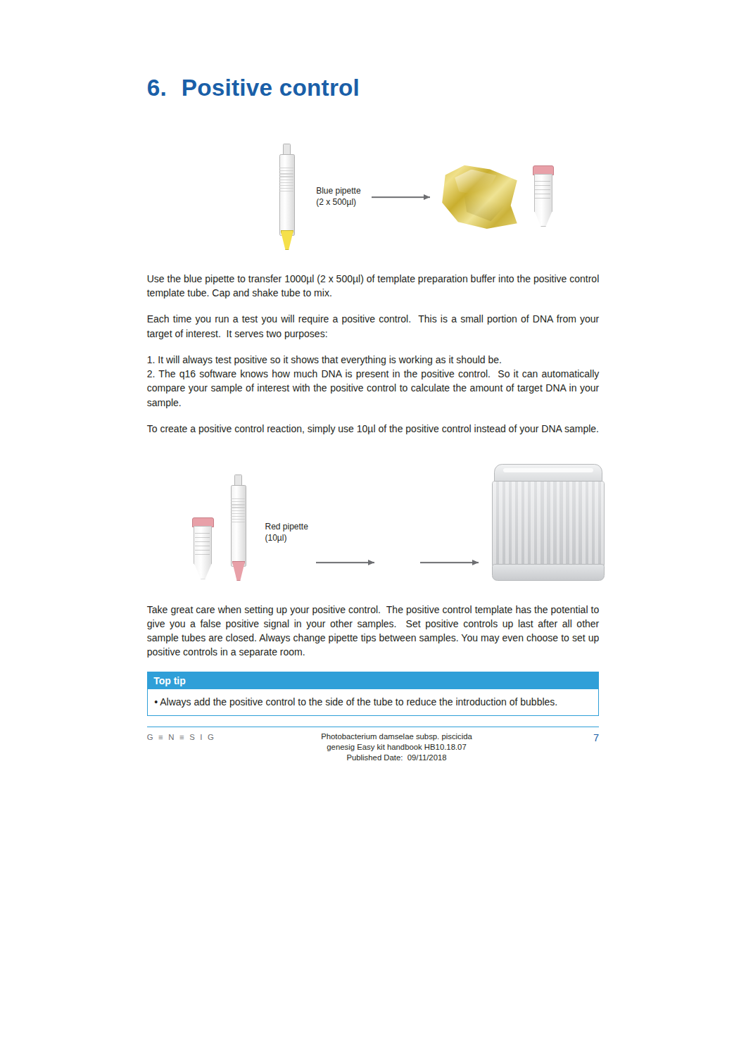6. Positive control
Blue pipette
(2 x 500µl)
Use the blue pipette to transfer 1000µl (2 x 500µl) of template preparation buffer into the positive control template tube. Cap and shake tube to mix.
Each time you run a test you will require a positive control. This is a small portion of DNA from your target of interest. It serves two purposes:
1. It will always test positive so it shows that everything is working as it should be.
2. The q16 software knows how much DNA is present in the positive control. So it can automatically compare your sample of interest with the positive control to calculate the amount of target DNA in your sample.
To create a positive control reaction, simply use 10µl of the positive control instead of your DNA sample.
Red pipette
(10µl)
Take great care when setting up your positive control. The positive control template has the potential to give you a false positive signal in your other samples. Set positive controls up last after all other sample tubes are closed. Always change pipette tips between samples. You may even choose to set up positive controls in a separate room.
Top tip
• Always add the positive control to the side of the tube to reduce the introduction of bubbles.
G ≡ N ≡ S I G
Photobacterium damselae subsp. piscicida
genesig Easy kit handbook HB10.18.07
Published Date: 09/11/2018
7